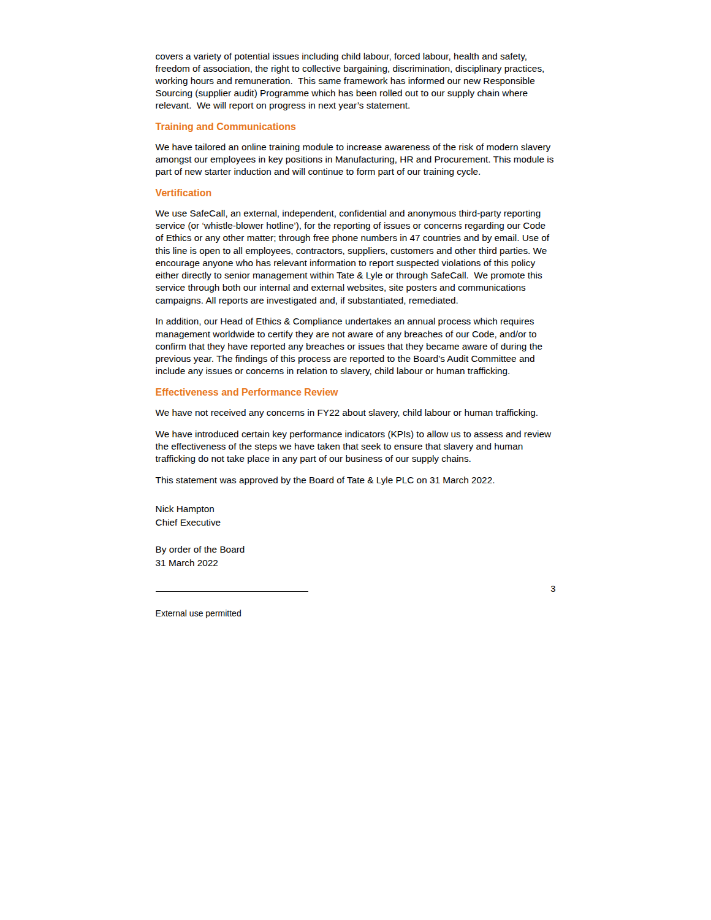covers a variety of potential issues including child labour, forced labour, health and safety, freedom of association, the right to collective bargaining, discrimination, disciplinary practices, working hours and remuneration. This same framework has informed our new Responsible Sourcing (supplier audit) Programme which has been rolled out to our supply chain where relevant. We will report on progress in next year’s statement.
Training and Communications
We have tailored an online training module to increase awareness of the risk of modern slavery amongst our employees in key positions in Manufacturing, HR and Procurement. This module is part of new starter induction and will continue to form part of our training cycle.
Vertification
We use SafeCall, an external, independent, confidential and anonymous third-party reporting service (or ‘whistle-blower hotline’), for the reporting of issues or concerns regarding our Code of Ethics or any other matter; through free phone numbers in 47 countries and by email. Use of this line is open to all employees, contractors, suppliers, customers and other third parties. We encourage anyone who has relevant information to report suspected violations of this policy either directly to senior management within Tate & Lyle or through SafeCall. We promote this service through both our internal and external websites, site posters and communications campaigns. All reports are investigated and, if substantiated, remediated.
In addition, our Head of Ethics & Compliance undertakes an annual process which requires management worldwide to certify they are not aware of any breaches of our Code, and/or to confirm that they have reported any breaches or issues that they became aware of during the previous year. The findings of this process are reported to the Board’s Audit Committee and include any issues or concerns in relation to slavery, child labour or human trafficking.
Effectiveness and Performance Review
We have not received any concerns in FY22 about slavery, child labour or human trafficking.
We have introduced certain key performance indicators (KPIs) to allow us to assess and review the effectiveness of the steps we have taken that seek to ensure that slavery and human trafficking do not take place in any part of our business of our supply chains.
This statement was approved by the Board of Tate & Lyle PLC on 31 March 2022.
Nick Hampton
Chief Executive
By order of the Board
31 March 2022
External use permitted
3